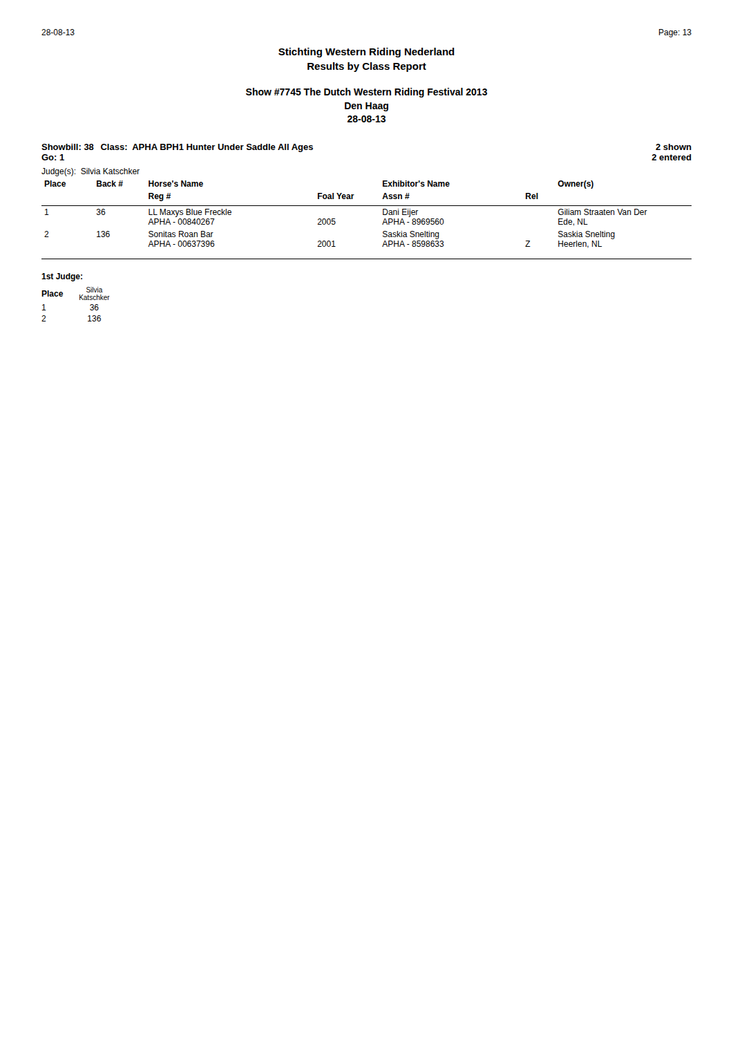28-08-13
Page: 13
Stichting Western Riding Nederland
Results by Class Report
Show #7745 The Dutch Western Riding Festival 2013
Den Haag
28-08-13
Showbill: 38 Class: APHA BPH1 Hunter Under Saddle All Ages
2 shown
Go: 1
2 entered
Judge(s): Silvia Katschker
| Place | Back # | Horse's Name | | Exhibitor's Name | | Owner(s) |
| --- | --- | --- | --- | --- | --- | --- |
| | | Reg # | Foal Year | Assn # | Rel | |
| 1 | 36 | LL Maxys Blue Freckle APHA - 00840267 | 2005 | Dani Eijer APHA - 8969560 | | Giliam Straaten Van Der Ede, NL |
| 2 | 136 | Sonitas Roan Bar APHA - 00637396 | 2001 | Saskia Snelting APHA - 8598633 | Z | Saskia Snelting Heerlen, NL |
1st Judge:
| Place | Silvia Katschker |
| --- | --- |
| 1 | 36 |
| 2 | 136 |